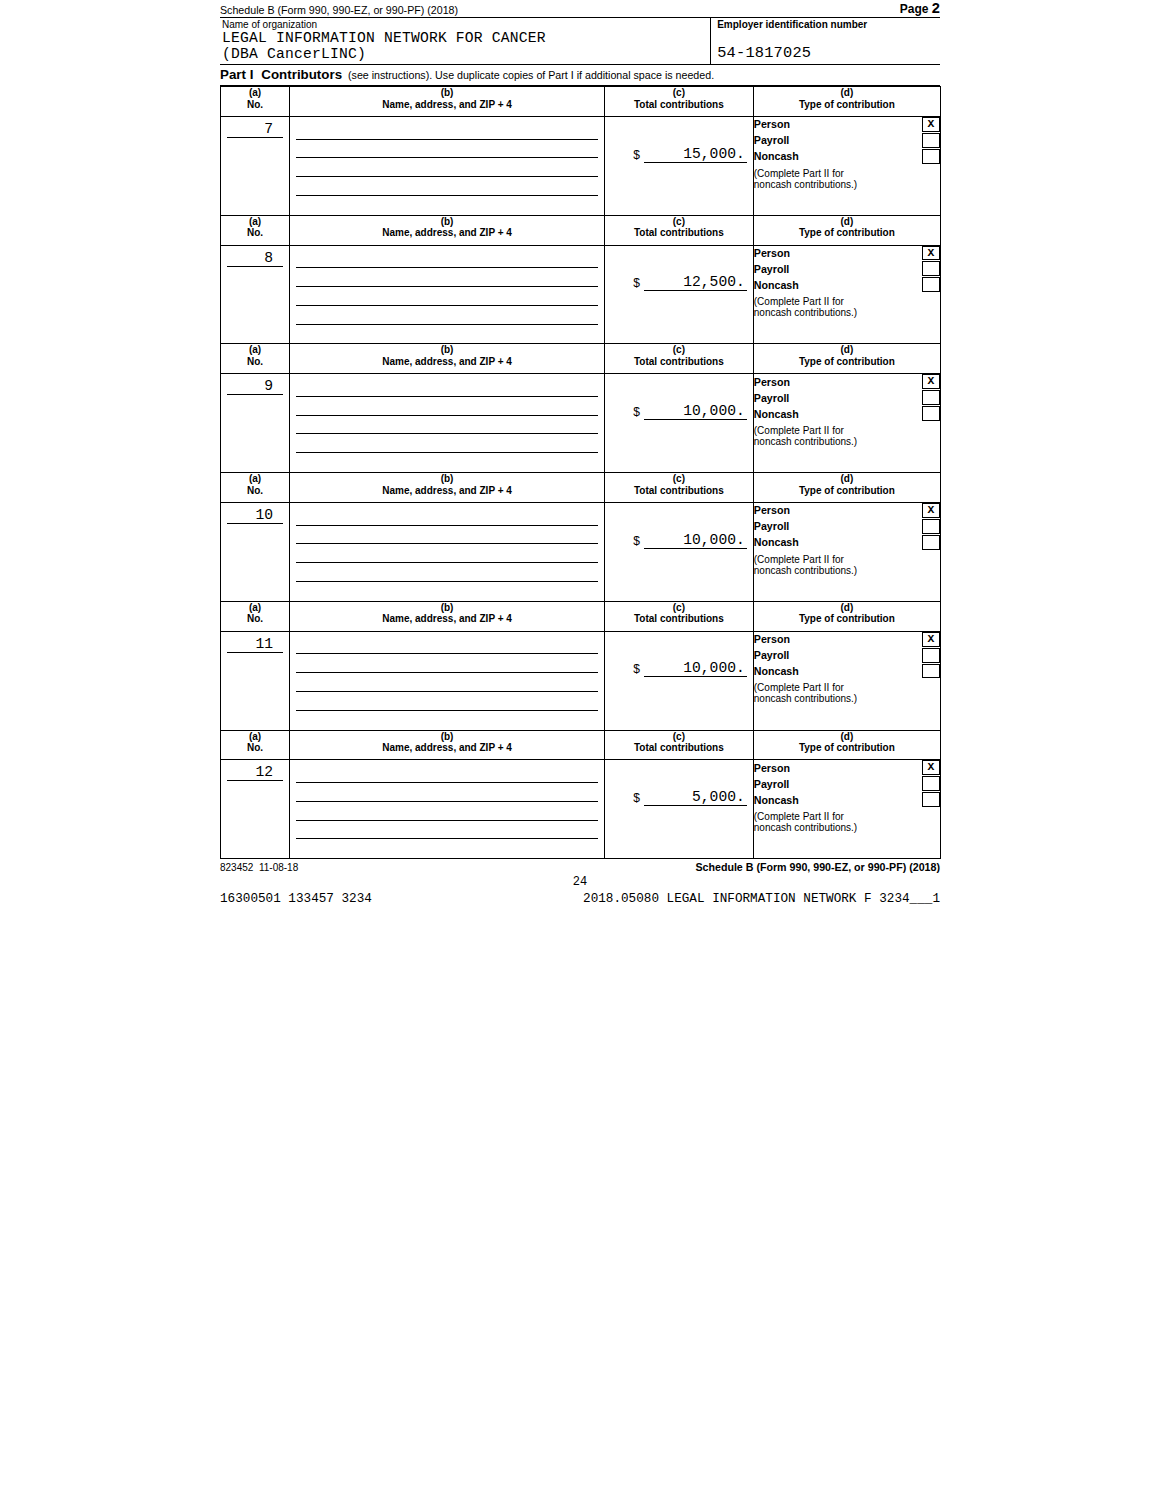Schedule B (Form 990, 990-EZ, or 990-PF) (2018)
Page 2
Name of organization
LEGAL INFORMATION NETWORK FOR CANCER
(DBA CancerLINC)
Employer identification number
54-1817025
Part I
Contributors
(see instructions). Use duplicate copies of Part I if additional space is needed.
| (a) No. | (b) Name, address, and ZIP + 4 | (c) Total contributions | (d) Type of contribution |
| 7 | | $ 15,000. | / Person / / / Payroll / / / Noncash / / (Complete Part II for noncash contributions.) |
| (a) No. | (b) Name, address, and ZIP + 4 | (c) Total contributions | (d) Type of contribution |
| 8 | | $ 12,500. | / Person / / / Payroll / / / Noncash / / (Complete Part II for noncash contributions.) |
| (a) No. | (b) Name, address, and ZIP + 4 | (c) Total contributions | (d) Type of contribution |
| 9 | | $ 10,000. | / Person / / / Payroll / / / Noncash / / (Complete Part II for noncash contributions.) |
| (a) No. | (b) Name, address, and ZIP + 4 | (c) Total contributions | (d) Type of contribution |
| 10 | | $ 10,000. | / Person / / / Payroll / / / Noncash / / (Complete Part II for noncash contributions.) |
| (a) No. | (b) Name, address, and ZIP + 4 | (c) Total contributions | (d) Type of contribution |
| 11 | | $ 10,000. | / Person / / / Payroll / / / Noncash / / (Complete Part II for noncash contributions.) |
| (a) No. | (b) Name, address, and ZIP + 4 | (c) Total contributions | (d) Type of contribution |
| 12 | | $ 5,000. | / Person / / / Payroll / / / Noncash / / (Complete Part II for noncash contributions.) |
823452 11-08-18
Schedule B (Form 990, 990-EZ, or 990-PF) (2018)
24
16300501 133457 3234
2018.05080 LEGAL INFORMATION NETWORK F 3234___1